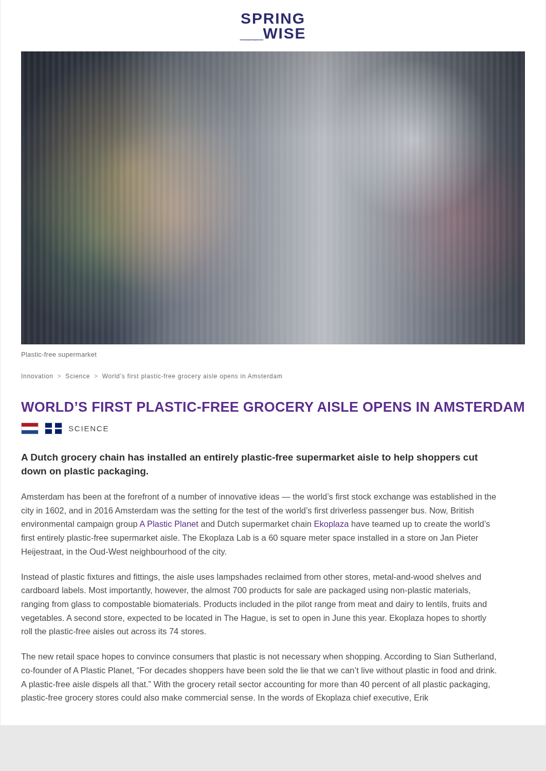SPRING WISE
Plastic-free supermarket
Innovation>Science>World’s first plastic-free grocery aisle opens in Amsterdam
World’s first plastic-free grocery aisle opens in Amsterdam
Science
A Dutch grocery chain has installed an entirely plastic-free supermarket aisle to help shoppers cut down on plastic packaging.
Amsterdam has been at the forefront of a number of innovative ideas — the world’s first stock exchange was established in the city in 1602, and in 2016 Amsterdam was the setting for the test of the world’s first driverless passenger bus. Now, British environmental campaign group A Plastic Planet and Dutch supermarket chain Ekoplaza have teamed up to create the world’s first entirely plastic-free supermarket aisle. The Ekoplaza Lab is a 60 square meter space installed in a store on Jan Pieter Heijestraat, in the Oud-West neighbourhood of the city.
Instead of plastic fixtures and fittings, the aisle uses lampshades reclaimed from other stores, metal-and-wood shelves and cardboard labels. Most importantly, however, the almost 700 products for sale are packaged using non-plastic materials, ranging from glass to compostable biomaterials. Products included in the pilot range from meat and dairy to lentils, fruits and vegetables. A second store, expected to be located in The Hague, is set to open in June this year. Ekoplaza hopes to shortly roll the plastic-free aisles out across its 74 stores.
The new retail space hopes to convince consumers that plastic is not necessary when shopping. According to Sian Sutherland, co-founder of A Plastic Planet, “For decades shoppers have been sold the lie that we can’t live without plastic in food and drink. A plastic-free aisle dispels all that.” With the grocery retail sector accounting for more than 40 percent of all plastic packaging, plastic-free grocery stores could also make commercial sense. In the words of Ekoplaza chief executive, Erik